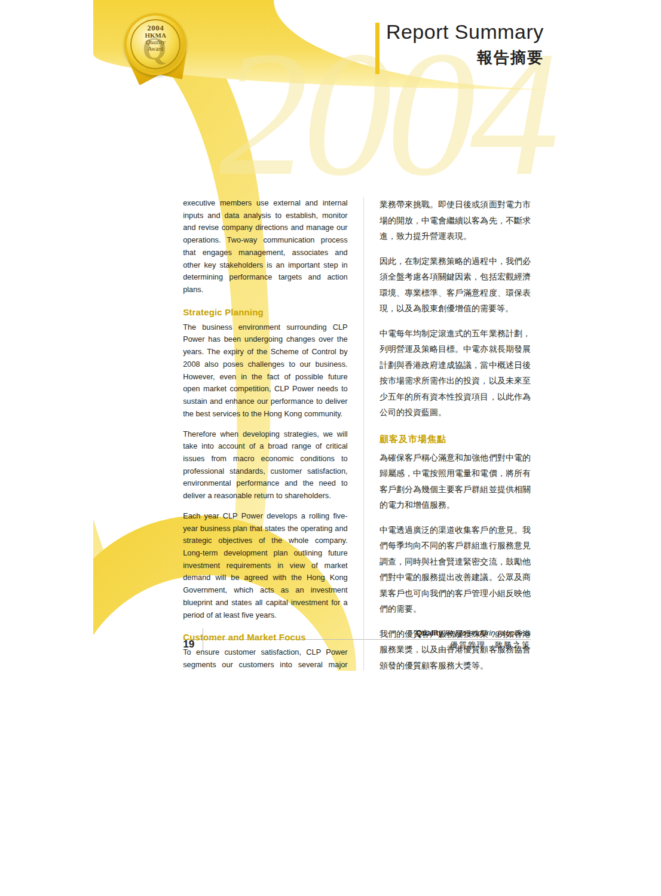2004
2004
HKMA
Quality
Award
Q
Report Summary
報告摘要
executive members use external and internal inputs and data analysis to establish, monitor and revise company directions and manage our operations. Two-way communication process that engages management, associates and other key stakeholders is an important step in determining performance targets and action plans.
Strategic Planning
The business environment surrounding CLP Power has been undergoing changes over the years. The expiry of the Scheme of Control by 2008 also poses challenges to our business. However, even in the fact of possible future open market competition, CLP Power needs to sustain and enhance our performance to deliver the best services to the Hong Kong community.
Therefore when developing strategies, we will take into account of a broad range of critical issues from macro economic conditions to professional standards, customer satisfaction, environmental performance and the need to deliver a reasonable return to shareholders.
Each year CLP Power develops a rolling five-year business plan that states the operating and strategic objectives of the whole company. Long-term development plan outlining future investment requirements in view of market demand will be agreed with the Hong Kong Government, which acts as an investment blueprint and states all capital investment for a period of at least five years.
Customer and Market Focus
To ensure customer satisfaction, CLP Power segments our customers into several major groups in accordance with their electricity consumption levels and tariffs. Through understanding the needs of each group, segment-specific services could be delivered to enhance customer loyalty and satisfaction.
Our feedback collection and satisfaction measurement techniques are very comprehensive. Every quarter CLP Power conducts customer satisfaction surveys for different customer groups and holds meetings with the local community leaders to encourage comments on existing services and recommend initiatives. The community and commercial customers can also channel their needs through our account management team.
業務帶來挑戰。即使日後或須面對電力市場的開放，中電會繼續以客為先，不斷求進，致力提升營運表現。
因此，在制定業務策略的過程中，我們必須全盤考慮各項關鍵因素，包括宏觀經濟環境、專業標準、客戶滿意程度、環保表現，以及為股東創優增值的需要等。
中電每年均制定滾進式的五年業務計劃，列明營運及策略目標。中電亦就長期發展計劃與香港政府達成協議，當中概述日後按市場需求所需作出的投資，以及未來至少五年的所有資本性投資項目，以此作為公司的投資藍圖。
顧客及市場焦點
為確保客戶稱心滿意和加強他們對中電的歸屬感，中電按照用電量和電價，將所有客戶劃分為幾個主要客戶群組並提供相關的電力和增值服務。
中電透過廣泛的渠道收集客戶的意見。我們每季均向不同的客戶群組進行服務意見調查，同時與社會賢達緊密交流，鼓勵他們對中電的服務提出改善建議。公眾及商業客戶也可向我們的客戶管理小組反映他們的需要。
我們的優質客戶服務屢獲殊榮，例如香港服務業獎，以及由香港優質顧客服務協會頒發的優質顧客服務大獎等。
評估、分析和知識管理
一個具效益和高效率的表現提升機制是企業成功的關鍵。中電在這方面的機制包括上情下達的策略溝通系統，以及下情上達的意見反映渠道。公司透過企業資源規劃系統記錄所有數據，提供劃一、精準的資料，作為營運及策略決定。
19
Quality key to enduring success
優質管理　致勝之策